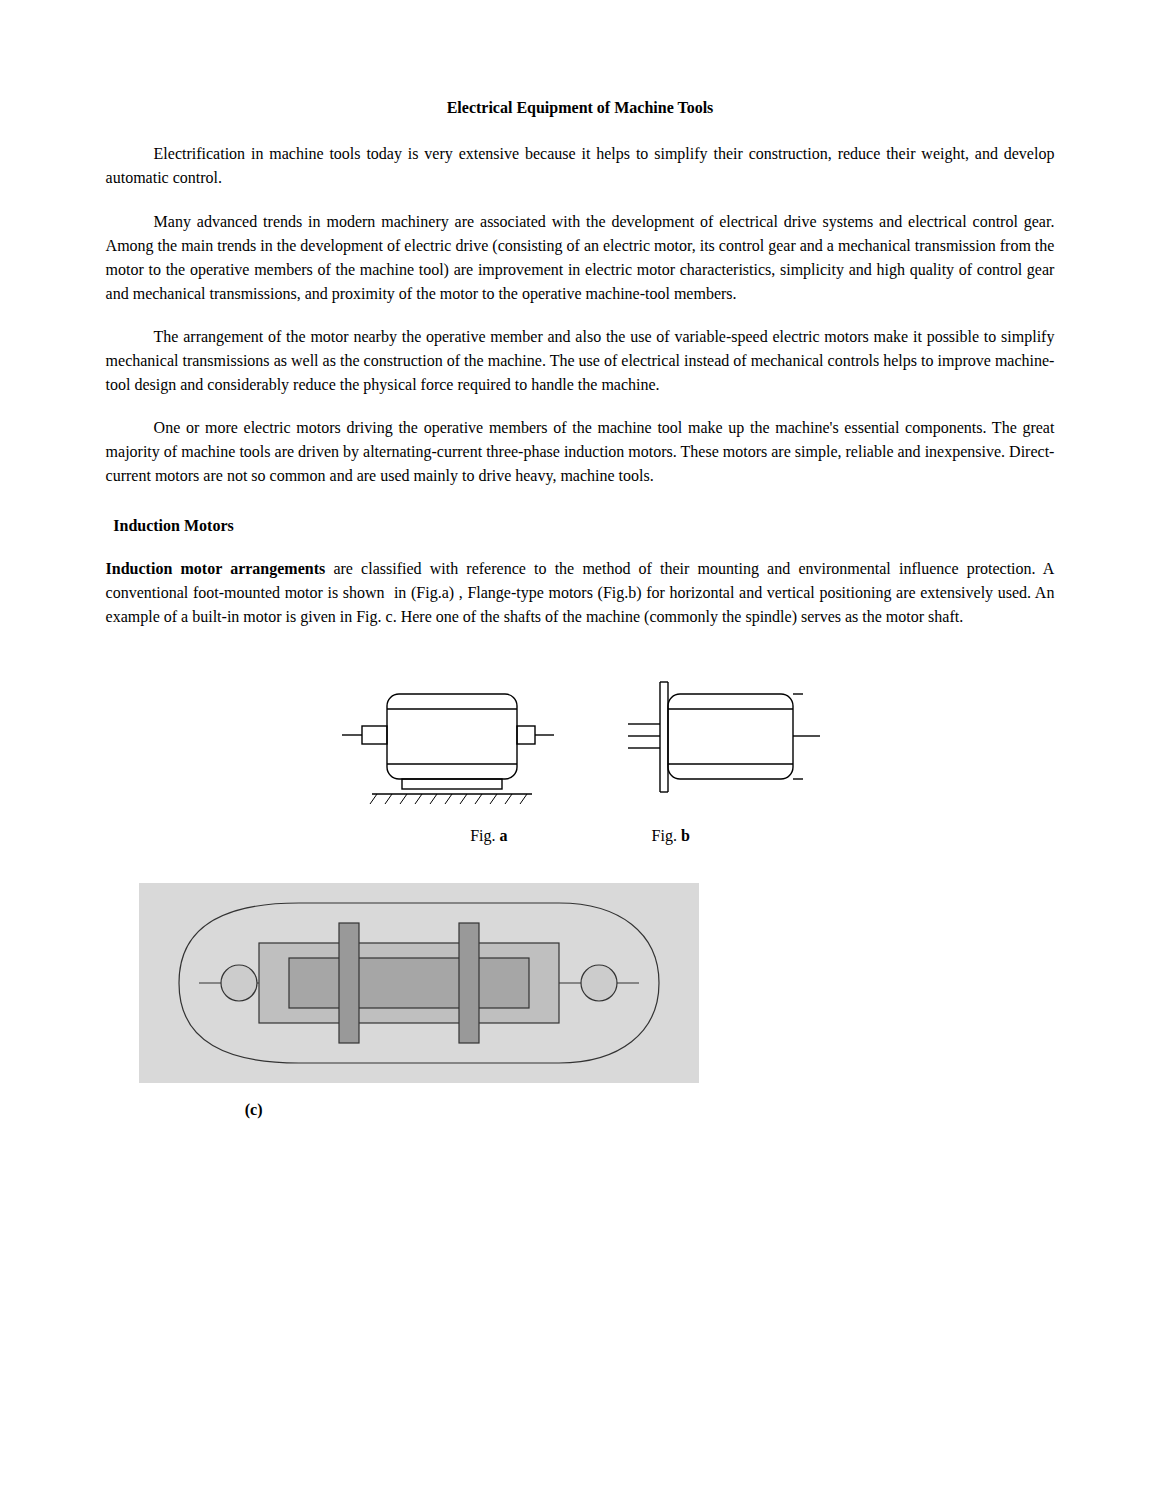Electrical Equipment of Machine Tools
Electrification in machine tools today is very extensive because it helps to simplify their construction, reduce their weight, and develop automatic control.
Many advanced trends in modern machinery are associated with the development of electrical drive systems and electrical control gear. Among the main trends in the development of electric drive (consisting of an electric motor, its control gear and a mechanical transmission from the motor to the operative members of the machine tool) are improvement in electric motor characteristics, simplicity and high quality of control gear and mechanical transmissions, and proximity of the motor to the operative machine-tool members.
The arrangement of the motor nearby the operative member and also the use of variable-speed electric motors make it possible to simplify mechanical transmissions as well as the construction of the machine. The use of electrical instead of mechanical controls helps to improve machine-tool design and considerably reduce the physical force required to handle the machine.
One or more electric motors driving the operative members of the machine tool make up the machine's essential components. The great majority of machine tools are driven by alternating-current three-phase induction motors. These motors are simple, reliable and inexpensive. Direct-current motors are not so common and are used mainly to drive heavy, machine tools.
Induction Motors
Induction motor arrangements are classified with reference to the method of their mounting and environmental influence protection. A conventional foot-mounted motor is shown in (Fig.a) , Flange-type motors (Fig.b) for horizontal and vertical positioning are extensively used. An example of a built-in motor is given in Fig. c. Here one of the shafts of the machine (commonly the spindle) serves as the motor shaft.
Fig. a Fig. b
(c)